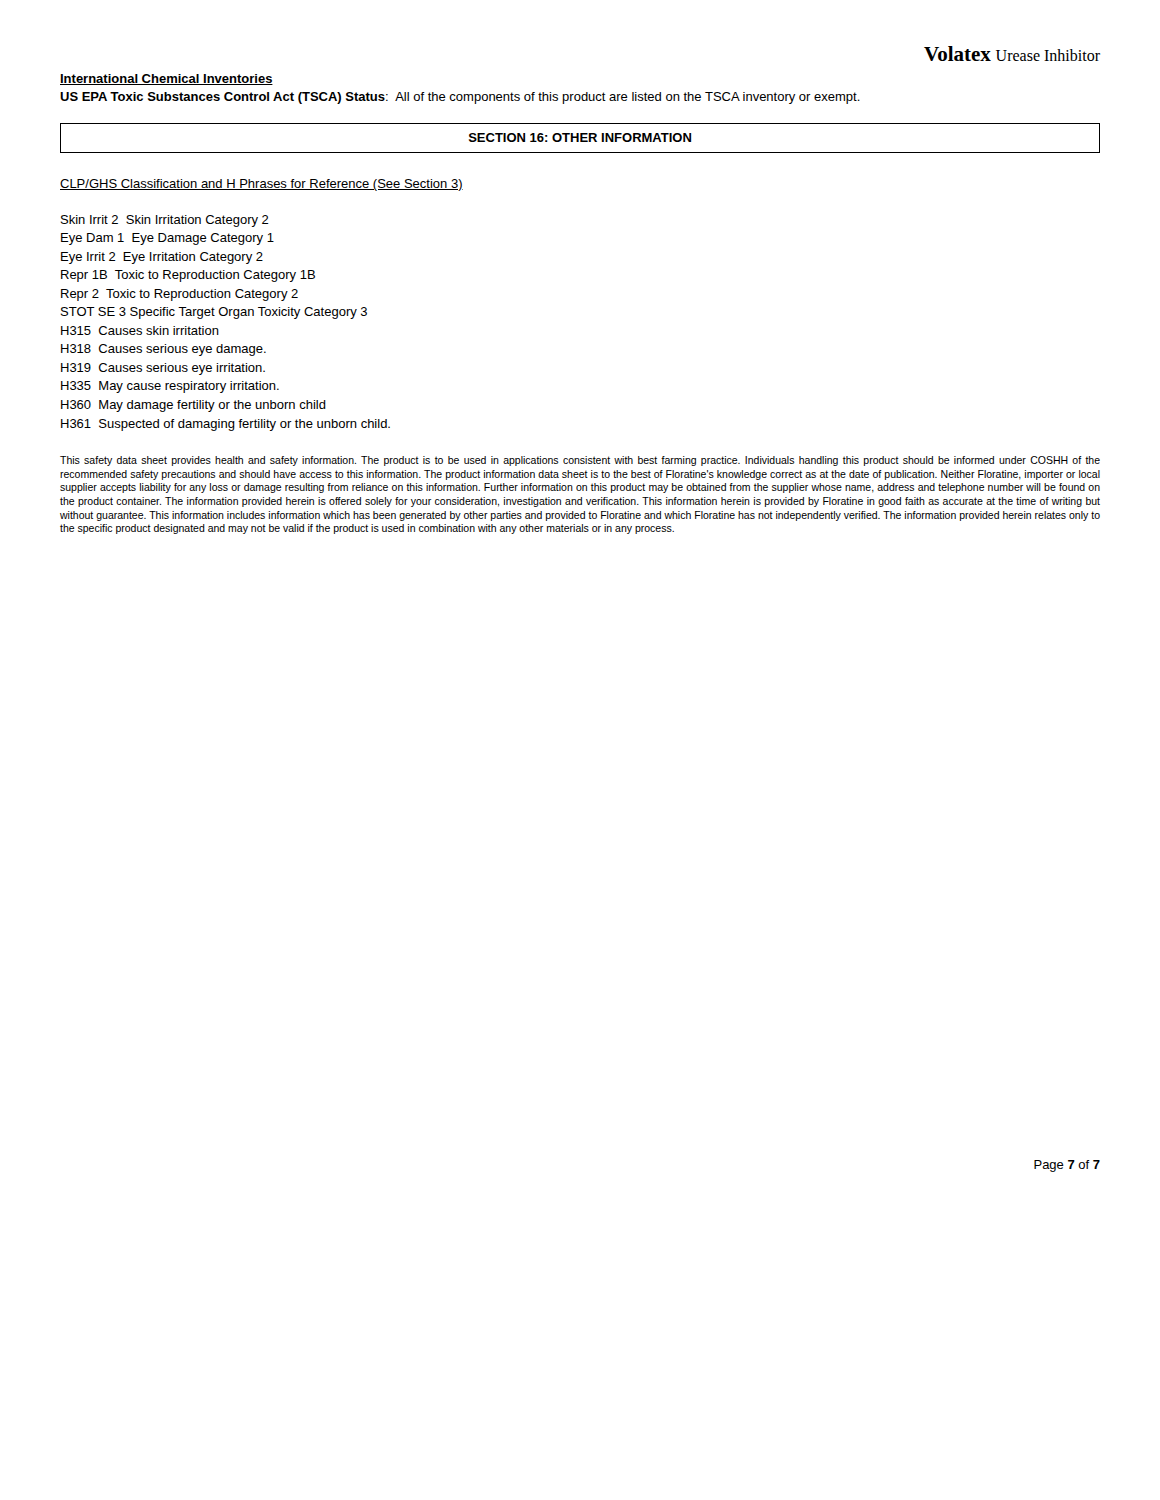Volatex Urease Inhibitor
International Chemical Inventories
US EPA Toxic Substances Control Act (TSCA) Status: All of the components of this product are listed on the TSCA inventory or exempt.
SECTION 16: OTHER INFORMATION
CLP/GHS Classification and H Phrases for Reference (See Section 3)
Skin Irrit 2 Skin Irritation Category 2
Eye Dam 1 Eye Damage Category 1
Eye Irrit 2 Eye Irritation Category 2
Repr 1B Toxic to Reproduction Category 1B
Repr 2 Toxic to Reproduction Category 2
STOT SE 3 Specific Target Organ Toxicity Category 3
H315 Causes skin irritation
H318 Causes serious eye damage.
H319 Causes serious eye irritation.
H335 May cause respiratory irritation.
H360 May damage fertility or the unborn child
H361 Suspected of damaging fertility or the unborn child.
This safety data sheet provides health and safety information. The product is to be used in applications consistent with best farming practice. Individuals handling this product should be informed under COSHH of the recommended safety precautions and should have access to this information. The product information data sheet is to the best of Floratine's knowledge correct as at the date of publication. Neither Floratine, importer or local supplier accepts liability for any loss or damage resulting from reliance on this information. Further information on this product may be obtained from the supplier whose name, address and telephone number will be found on the product container. The information provided herein is offered solely for your consideration, investigation and verification. This information herein is provided by Floratine in good faith as accurate at the time of writing but without guarantee. This information includes information which has been generated by other parties and provided to Floratine and which Floratine has not independently verified. The information provided herein relates only to the specific product designated and may not be valid if the product is used in combination with any other materials or in any process.
Page 7 of 7